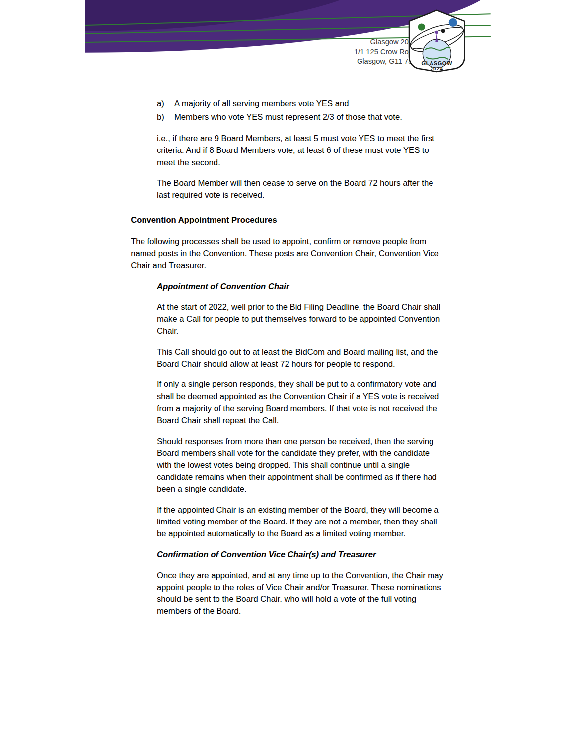Glasgow 2024
1/1 125 Crow Road
Glasgow, G11 7SJ
GLASGOW 2024
a) A majority of all serving members vote YES and
b) Members who vote YES must represent 2/3 of those that vote.
i.e., if there are 9 Board Members, at least 5 must vote YES to meet the first criteria. And if 8 Board Members vote, at least 6 of these must vote YES to meet the second.
The Board Member will then cease to serve on the Board 72 hours after the last required vote is received.
Convention Appointment Procedures
The following processes shall be used to appoint, confirm or remove people from named posts in the Convention. These posts are Convention Chair, Convention Vice Chair and Treasurer.
Appointment of Convention Chair
At the start of 2022, well prior to the Bid Filing Deadline, the Board Chair shall make a Call for people to put themselves forward to be appointed Convention Chair.
This Call should go out to at least the BidCom and Board mailing list, and the Board Chair should allow at least 72 hours for people to respond.
If only a single person responds, they shall be put to a confirmatory vote and shall be deemed appointed as the Convention Chair if a YES vote is received from a majority of the serving Board members. If that vote is not received the Board Chair shall repeat the Call.
Should responses from more than one person be received, then the serving Board members shall vote for the candidate they prefer, with the candidate with the lowest votes being dropped. This shall continue until a single candidate remains when their appointment shall be confirmed as if there had been a single candidate.
If the appointed Chair is an existing member of the Board, they will become a limited voting member of the Board. If they are not a member, then they shall be appointed automatically to the Board as a limited voting member.
Confirmation of Convention Vice Chair(s) and Treasurer
Once they are appointed, and at any time up to the Convention, the Chair may appoint people to the roles of Vice Chair and/or Treasurer. These nominations should be sent to the Board Chair. who will hold a vote of the full voting members of the Board.